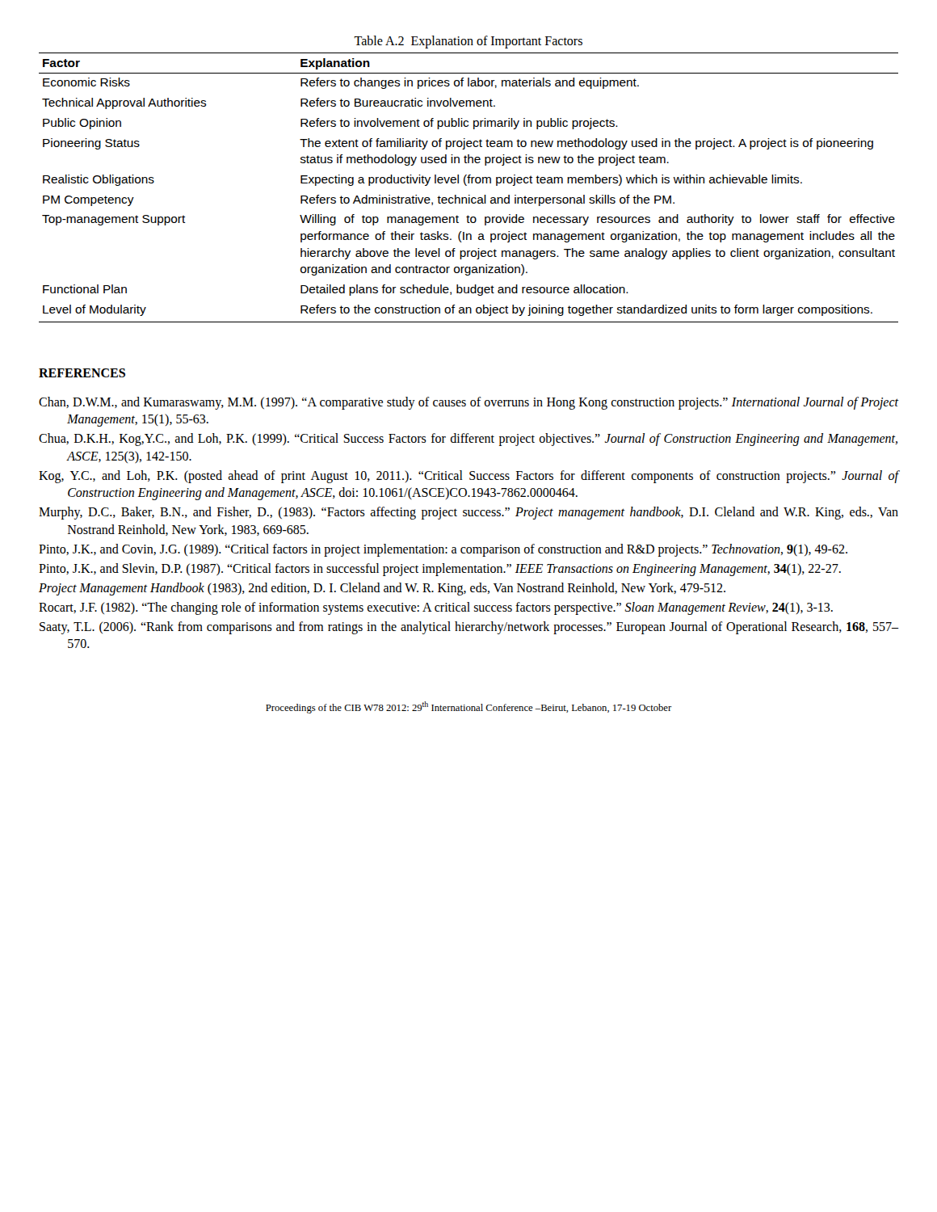Table A.2 Explanation of Important Factors
| Factor | Explanation |
| --- | --- |
| Economic Risks | Refers to changes in prices of labor, materials and equipment. |
| Technical Approval Authorities | Refers to Bureaucratic involvement. |
| Public Opinion | Refers to involvement of public primarily in public projects. |
| Pioneering Status | The extent of familiarity of project team to new methodology used in the project. A project is of pioneering status if methodology used in the project is new to the project team. |
| Realistic Obligations | Expecting a productivity level (from project team members) which is within achievable limits. |
| PM Competency | Refers to Administrative, technical and interpersonal skills of the PM. |
| Top-management Support | Willing of top management to provide necessary resources and authority to lower staff for effective performance of their tasks. (In a project management organization, the top management includes all the hierarchy above the level of project managers. The same analogy applies to client organization, consultant organization and contractor organization). |
| Functional Plan | Detailed plans for schedule, budget and resource allocation. |
| Level of Modularity | Refers to the construction of an object by joining together standardized units to form larger compositions. |
REFERENCES
Chan, D.W.M., and Kumaraswamy, M.M. (1997). “A comparative study of causes of overruns in Hong Kong construction projects.” International Journal of Project Management, 15(1), 55-63.
Chua, D.K.H., Kog,Y.C., and Loh, P.K. (1999). “Critical Success Factors for different project objectives.” Journal of Construction Engineering and Management, ASCE, 125(3), 142-150.
Kog, Y.C., and Loh, P.K. (posted ahead of print August 10, 2011.). “Critical Success Factors for different components of construction projects.” Journal of Construction Engineering and Management, ASCE, doi: 10.1061/(ASCE)CO.1943-7862.0000464.
Murphy, D.C., Baker, B.N., and Fisher, D., (1983). “Factors affecting project success.” Project management handbook, D.I. Cleland and W.R. King, eds., Van Nostrand Reinhold, New York, 1983, 669-685.
Pinto, J.K., and Covin, J.G. (1989). “Critical factors in project implementation: a comparison of construction and R&D projects.” Technovation, 9(1), 49-62.
Pinto, J.K., and Slevin, D.P. (1987). “Critical factors in successful project implementation.” IEEE Transactions on Engineering Management, 34(1), 22-27.
Project Management Handbook (1983), 2nd edition, D. I. Cleland and W. R. King, eds, Van Nostrand Reinhold, New York, 479-512.
Rocart, J.F. (1982). “The changing role of information systems executive: A critical success factors perspective.” Sloan Management Review, 24(1), 3-13.
Saaty, T.L. (2006). “Rank from comparisons and from ratings in the analytical hierarchy/network processes.” European Journal of Operational Research, 168, 557–570.
Proceedings of the CIB W78 2012: 29th International Conference –Beirut, Lebanon, 17-19 October